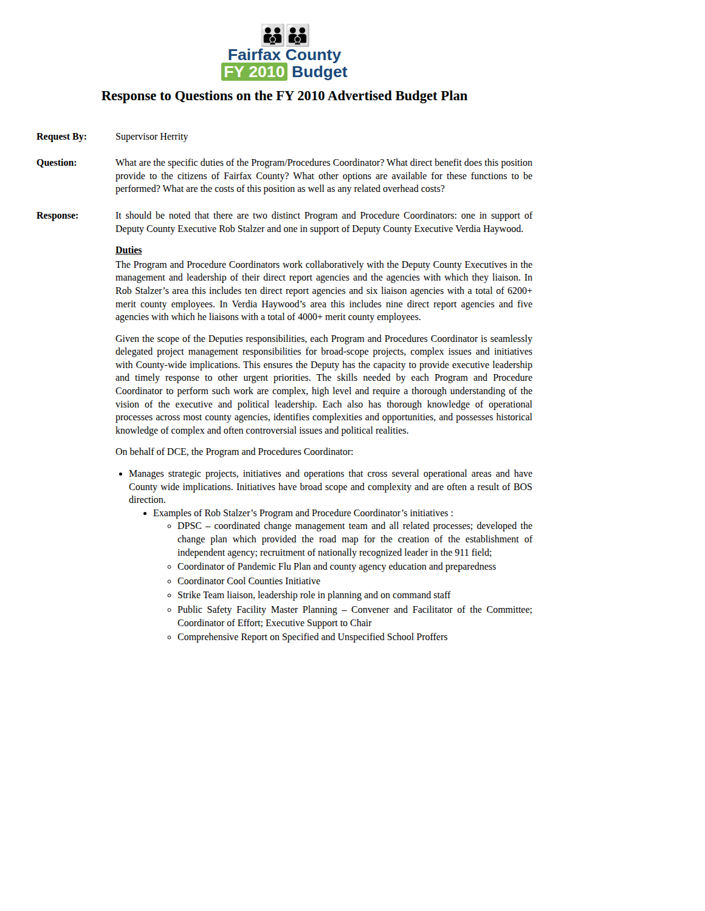👪👪
Fairfax County
FY 2010 Budget
Response to Questions on the FY 2010 Advertised Budget Plan
| Request By: | Supervisor Herrity |
| Question: | What are the specific duties of the Program/Procedures Coordinator? What direct benefit does this position provide to the citizens of Fairfax County? What other options are available for these functions to be performed? What are the costs of this position as well as any related overhead costs? |
| Response: | It should be noted that there are two distinct Program and Procedure Coordinators: one in support of Deputy County Executive Rob Stalzer and one in support of Deputy County Executive Verdia Haywood. Duties The Program and Procedure Coordinators work collaboratively with the Deputy County Executives in the management and leadership of their direct report agencies and the agencies with which they liaison. In Rob Stalzer’s area this includes ten direct report agencies and six liaison agencies with a total of 6200+ merit county employees. In Verdia Haywood’s area this includes nine direct report agencies and five agencies with which he liaisons with a total of 4000+ merit county employees. Given the scope of the Deputies responsibilities, each Program and Procedures Coordinator is seamlessly delegated project management responsibilities for broad-scope projects, complex issues and initiatives with County-wide implications. This ensures the Deputy has the capacity to provide executive leadership and timely response to other urgent priorities. The skills needed by each Program and Procedure Coordinator to perform such work are complex, high level and require a thorough understanding of the vision of the executive and political leadership. Each also has thorough knowledge of operational processes across most county agencies, identifies complexities and opportunities, and possesses historical knowledge of complex and often controversial issues and political realities. On behalf of DCE, the Program and Procedures Coordinator: Manages strategic projects, initiatives and operations that cross several operational areas and have County wide implications. Initiatives have broad scope and complexity and are often a result of BOS direction. Examples of Rob Stalzer’s Program and Procedure Coordinator’s initiatives : DPSC – coordinated change management team and all related processes; developed the change plan which provided the road map for the creation of the establishment of independent agency; recruitment of nationally recognized leader in the 911 field; Coordinator of Pandemic Flu Plan and county agency education and preparedness Coordinator Cool Counties Initiative Strike Team liaison, leadership role in planning and on command staff Public Safety Facility Master Planning – Convener and Facilitator of the Committee; Coordinator of Effort; Executive Support to Chair Comprehensive Report on Specified and Unspecified School Proffers |